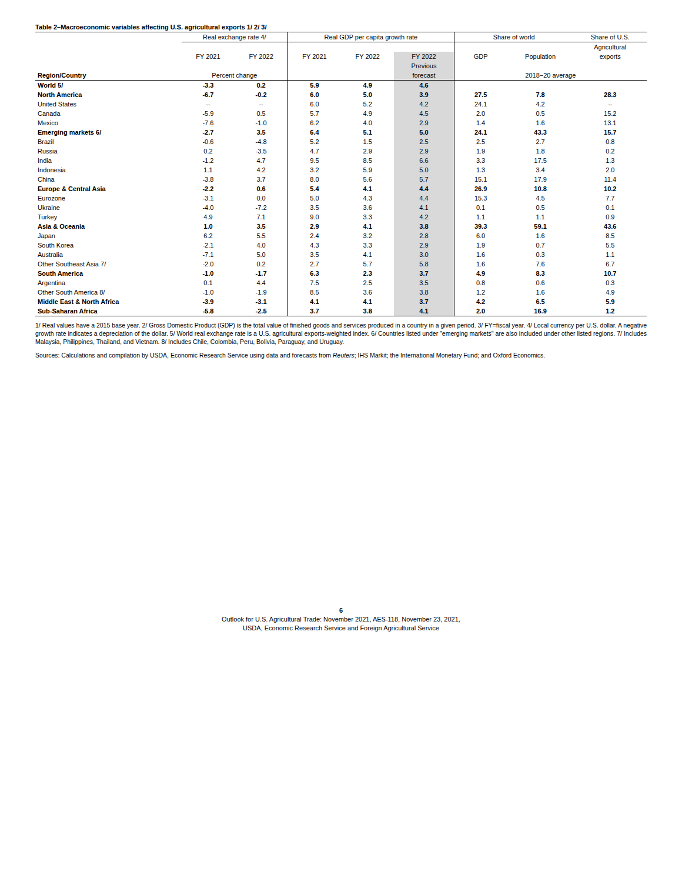Table 2–Macroeconomic variables affecting U.S. agricultural exports 1/ 2/ 3/
| | Real exchange rate 4/ | Real GDP per capita growth rate | Share of world | Share of U.S. |
| --- | --- | --- | --- | --- |
| | | | | | | | | Agricultural |
| | FY 2021 | FY 2022 | FY 2021 | FY 2022 | FY 2022 | GDP | Population | exports |
| | | | | | Previous | | | |
| Region/Country | Percent change | | | forecast | 2018−20 average |
| World 5/ | -3.3 | 0.2 | 5.9 | 4.9 | 4.6 | | | |
| North America | -6.7 | -0.2 | 6.0 | 5.0 | 3.9 | 27.5 | 7.8 | 28.3 |
| United States | -- | -- | 6.0 | 5.2 | 4.2 | 24.1 | 4.2 | -- |
| Canada | -5.9 | 0.5 | 5.7 | 4.9 | 4.5 | 2.0 | 0.5 | 15.2 |
| Mexico | -7.6 | -1.0 | 6.2 | 4.0 | 2.9 | 1.4 | 1.6 | 13.1 |
| Emerging markets 6/ | -2.7 | 3.5 | 6.4 | 5.1 | 5.0 | 24.1 | 43.3 | 15.7 |
| Brazil | -0.6 | -4.8 | 5.2 | 1.5 | 2.5 | 2.5 | 2.7 | 0.8 |
| Russia | 0.2 | -3.5 | 4.7 | 2.9 | 2.9 | 1.9 | 1.8 | 0.2 |
| India | -1.2 | 4.7 | 9.5 | 8.5 | 6.6 | 3.3 | 17.5 | 1.3 |
| Indonesia | 1.1 | 4.2 | 3.2 | 5.9 | 5.0 | 1.3 | 3.4 | 2.0 |
| China | -3.8 | 3.7 | 8.0 | 5.6 | 5.7 | 15.1 | 17.9 | 11.4 |
| Europe & Central Asia | -2.2 | 0.6 | 5.4 | 4.1 | 4.4 | 26.9 | 10.8 | 10.2 |
| Eurozone | -3.1 | 0.0 | 5.0 | 4.3 | 4.4 | 15.3 | 4.5 | 7.7 |
| Ukraine | -4.0 | -7.2 | 3.5 | 3.6 | 4.1 | 0.1 | 0.5 | 0.1 |
| Turkey | 4.9 | 7.1 | 9.0 | 3.3 | 4.2 | 1.1 | 1.1 | 0.9 |
| Asia & Oceania | 1.0 | 3.5 | 2.9 | 4.1 | 3.8 | 39.3 | 59.1 | 43.6 |
| Japan | 6.2 | 5.5 | 2.4 | 3.2 | 2.8 | 6.0 | 1.6 | 8.5 |
| South Korea | -2.1 | 4.0 | 4.3 | 3.3 | 2.9 | 1.9 | 0.7 | 5.5 |
| Australia | -7.1 | 5.0 | 3.5 | 4.1 | 3.0 | 1.6 | 0.3 | 1.1 |
| Other Southeast Asia 7/ | -2.0 | 0.2 | 2.7 | 5.7 | 5.8 | 1.6 | 7.6 | 6.7 |
| South America | -1.0 | -1.7 | 6.3 | 2.3 | 3.7 | 4.9 | 8.3 | 10.7 |
| Argentina | 0.1 | 4.4 | 7.5 | 2.5 | 3.5 | 0.8 | 0.6 | 0.3 |
| Other South America 8/ | -1.0 | -1.9 | 8.5 | 3.6 | 3.8 | 1.2 | 1.6 | 4.9 |
| Middle East & North Africa | -3.9 | -3.1 | 4.1 | 4.1 | 3.7 | 4.2 | 6.5 | 5.9 |
| Sub-Saharan Africa | -5.8 | -2.5 | 3.7 | 3.8 | 4.1 | 2.0 | 16.9 | 1.2 |
1/ Real values have a 2015 base year. 2/ Gross Domestic Product (GDP) is the total value of finished goods and services produced in a country in a given period. 3/ FY=fiscal year. 4/ Local currency per U.S. dollar. A negative growth rate indicates a depreciation of the dollar. 5/ World real exchange rate is a U.S. agricultural exports-weighted index. 6/ Countries listed under "emerging markets" are also included under other listed regions. 7/ Includes Malaysia, Philippines, Thailand, and Vietnam. 8/ Includes Chile, Colombia, Peru, Bolivia, Paraguay, and Uruguay.
Sources: Calculations and compilation by USDA, Economic Research Service using data and forecasts from Reuters; IHS Markit; the International Monetary Fund; and Oxford Economics.
6
Outlook for U.S. Agricultural Trade: November 2021, AES-118, November 23, 2021,
USDA, Economic Research Service and Foreign Agricultural Service